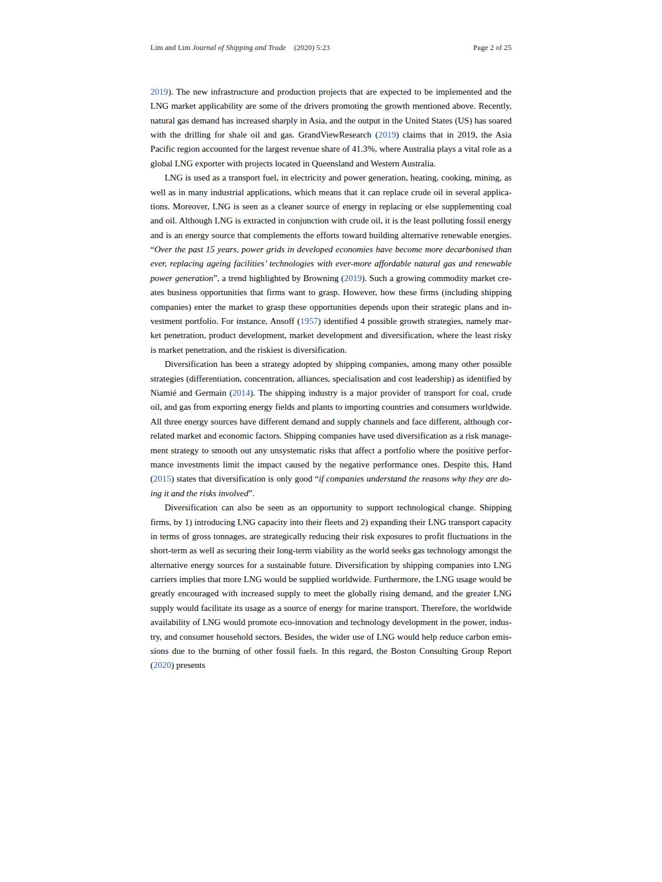Lim and Lim Journal of Shipping and Trade (2020) 5:23 Page 2 of 25
2019). The new infrastructure and production projects that are expected to be implemented and the LNG market applicability are some of the drivers promoting the growth mentioned above. Recently, natural gas demand has increased sharply in Asia, and the output in the United States (US) has soared with the drilling for shale oil and gas. GrandViewResearch (2019) claims that in 2019, the Asia Pacific region accounted for the largest revenue share of 41.3%, where Australia plays a vital role as a global LNG exporter with projects located in Queensland and Western Australia.
LNG is used as a transport fuel, in electricity and power generation, heating, cooking, mining, as well as in many industrial applications, which means that it can replace crude oil in several applications. Moreover, LNG is seen as a cleaner source of energy in replacing or else supplementing coal and oil. Although LNG is extracted in conjunction with crude oil, it is the least polluting fossil energy and is an energy source that complements the efforts toward building alternative renewable energies. “Over the past 15 years, power grids in developed economies have become more decarbonised than ever, replacing ageing facilities’ technologies with ever-more affordable natural gas and renewable power generation”, a trend highlighted by Browning (2019). Such a growing commodity market creates business opportunities that firms want to grasp. However, how these firms (including shipping companies) enter the market to grasp these opportunities depends upon their strategic plans and investment portfolio. For instance, Ansoff (1957) identified 4 possible growth strategies, namely market penetration, product development, market development and diversification, where the least risky is market penetration, and the riskiest is diversification.
Diversification has been a strategy adopted by shipping companies, among many other possible strategies (differentiation, concentration, alliances, specialisation and cost leadership) as identified by Niamié and Germain (2014). The shipping industry is a major provider of transport for coal, crude oil, and gas from exporting energy fields and plants to importing countries and consumers worldwide. All three energy sources have different demand and supply channels and face different, although correlated market and economic factors. Shipping companies have used diversification as a risk management strategy to smooth out any unsystematic risks that affect a portfolio where the positive performance investments limit the impact caused by the negative performance ones. Despite this, Hand (2015) states that diversification is only good “if companies understand the reasons why they are doing it and the risks involved”.
Diversification can also be seen as an opportunity to support technological change. Shipping firms, by 1) introducing LNG capacity into their fleets and 2) expanding their LNG transport capacity in terms of gross tonnages, are strategically reducing their risk exposures to profit fluctuations in the short-term as well as securing their long-term viability as the world seeks gas technology amongst the alternative energy sources for a sustainable future. Diversification by shipping companies into LNG carriers implies that more LNG would be supplied worldwide. Furthermore, the LNG usage would be greatly encouraged with increased supply to meet the globally rising demand, and the greater LNG supply would facilitate its usage as a source of energy for marine transport. Therefore, the worldwide availability of LNG would promote eco-innovation and technology development in the power, industry, and consumer household sectors. Besides, the wider use of LNG would help reduce carbon emissions due to the burning of other fossil fuels. In this regard, the Boston Consulting Group Report (2020) presents